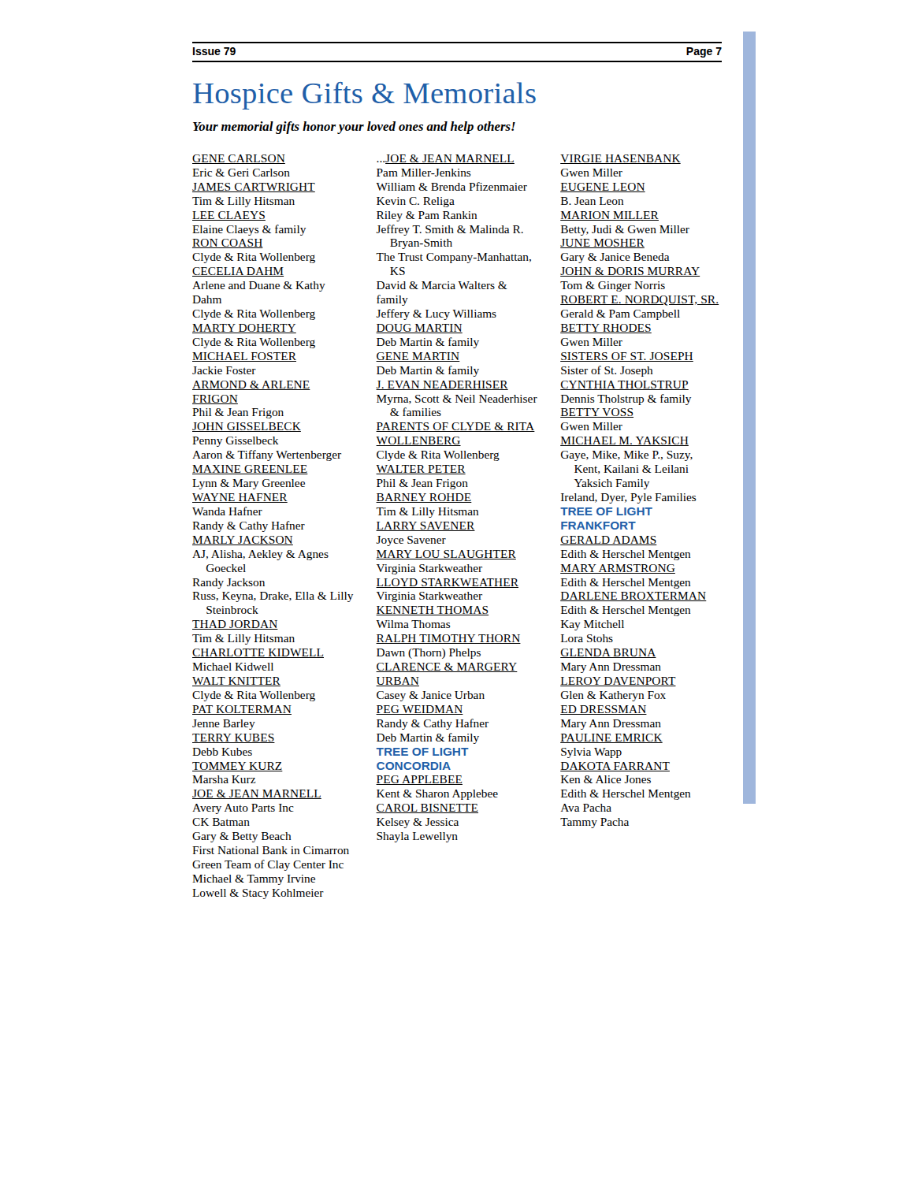Issue 79 Page 7
Hospice Gifts & Memorials
Your memorial gifts honor your loved ones and help others!
Gene Carlson
Eric & Geri Carlson
James Cartwright
Tim & Lilly Hitsman
Lee Claeys
Elaine Claeys & family
Ron Coash
Clyde & Rita Wollenberg
Cecelia Dahm
Arlene and Duane & Kathy Dahm
Clyde & Rita Wollenberg
Marty Doherty
Clyde & Rita Wollenberg
Michael Foster
Jackie Foster
Armond & Arlene Frigon
Phil & Jean Frigon
John Gisselbeck
Penny Gisselbeck
Aaron & Tiffany Wertenberger
Maxine Greenlee
Lynn & Mary Greenlee
Wayne Hafner
Wanda Hafner
Randy & Cathy Hafner
Marly Jackson
AJ, Alisha, Aekley & Agnes Goeckel
Randy Jackson
Russ, Keyna, Drake, Ella & Lilly Steinbrock
Thad Jordan
Tim & Lilly Hitsman
Charlotte Kidwell
Michael Kidwell
Walt Knitter
Clyde & Rita Wollenberg
Pat Kolterman
Jenne Barley
Terry Kubes
Debb Kubes
Tommey Kurz
Marsha Kurz
Joe & Jean Marnell
Avery Auto Parts Inc
CK Batman
Gary & Betty Beach
First National Bank in Cimarron
Green Team of Clay Center Inc
Michael & Tammy Irvine
Lowell & Stacy Kohlmeier
...Joe & Jean Marnell
Pam Miller-Jenkins
William & Brenda Pfizenmaier
Kevin C. Religa
Riley & Pam Rankin
Jeffrey T. Smith & Malinda R. Bryan-Smith
The Trust Company-Manhattan, KS
David & Marcia Walters & family
Jeffery & Lucy Williams
Doug Martin
Deb Martin & family
Gene Martin
Deb Martin & family
J. Evan Neaderhiser
Myrna, Scott & Neil Neaderhiser & families
Parents of Clyde & Rita Wollenberg
Clyde & Rita Wollenberg
Walter Peter
Phil & Jean Frigon
Barney Rohde
Tim & Lilly Hitsman
Larry Savener
Joyce Savener
Mary Lou Slaughter
Virginia Starkweather
Lloyd Starkweather
Virginia Starkweather
Kenneth Thomas
Wilma Thomas
Ralph Timothy Thorn
Dawn (Thorn) Phelps
Clarence & Margery Urban
Casey & Janice Urban
Peg Weidman
Randy & Cathy Hafner
Deb Martin & family
TREE OF LIGHT
CONCORDIA
Peg Applebee
Kent & Sharon Applebee
Carol Bisnette
Kelsey & Jessica
Shayla Lewellyn
Virgie Hasenbank
Gwen Miller
Eugene Leon
B. Jean Leon
Marion Miller
Betty, Judi & Gwen Miller
June Mosher
Gary & Janice Beneda
John & Doris Murray
Tom & Ginger Norris
Robert E. Nordquist, Sr.
Gerald & Pam Campbell
Betty Rhodes
Gwen Miller
Sisters of St. Joseph
Sister of St. Joseph
Cynthia Tholstrup
Dennis Tholstrup & family
Betty Voss
Gwen Miller
Michael M. Yaksich
Gaye, Mike, Mike P., Suzy, Kent, Kailani & Leilani Yaksich Family
Ireland, Dyer, Pyle Families
TREE OF LIGHT
FRANKFORT
Gerald Adams
Edith & Herschel Mentgen
Mary Armstrong
Edith & Herschel Mentgen
Darlene Broxterman
Edith & Herschel Mentgen
Kay Mitchell
Lora Stohs
Glenda Bruna
Mary Ann Dressman
Leroy Davenport
Glen & Katheryn Fox
Ed Dressman
Mary Ann Dressman
Pauline Emrick
Sylvia Wapp
Dakota Farrant
Ken & Alice Jones
Edith & Herschel Mentgen
Ava Pacha
Tammy Pacha